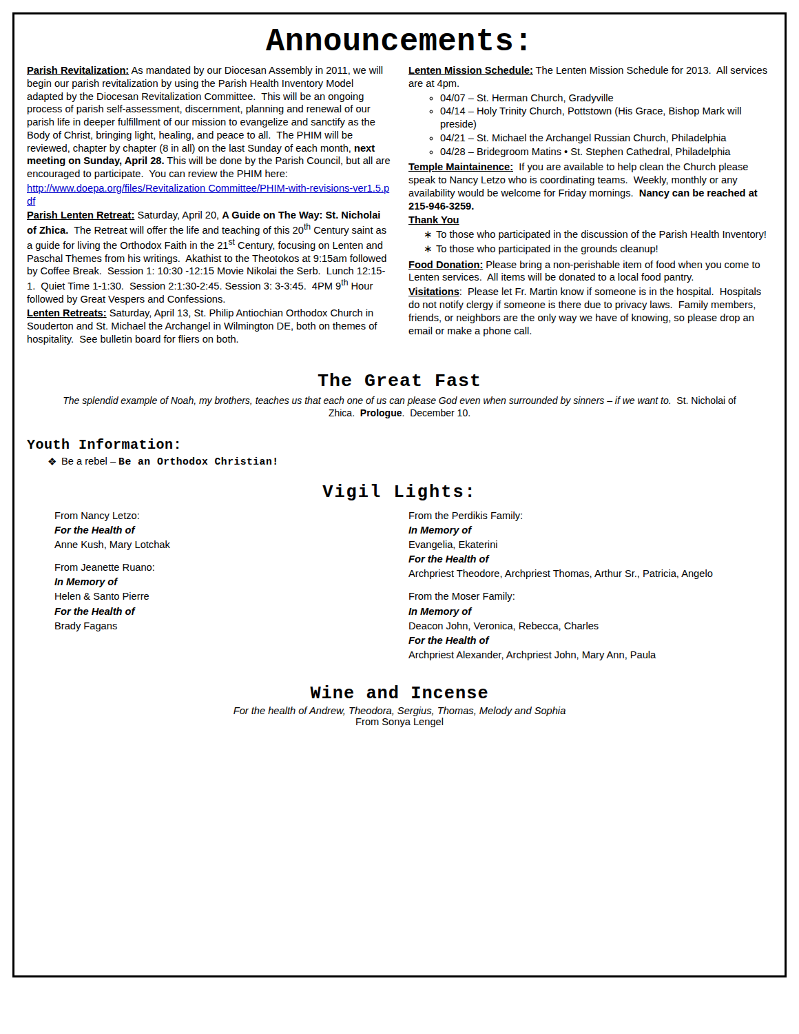Announcements:
Parish Revitalization: As mandated by our Diocesan Assembly in 2011, we will begin our parish revitalization by using the Parish Health Inventory Model adapted by the Diocesan Revitalization Committee. This will be an ongoing process of parish self-assessment, discernment, planning and renewal of our parish life in deeper fulfillment of our mission to evangelize and sanctify as the Body of Christ, bringing light, healing, and peace to all. The PHIM will be reviewed, chapter by chapter (8 in all) on the last Sunday of each month, next meeting on Sunday, April 28. This will be done by the Parish Council, but all are encouraged to participate. You can review the PHIM here:
http://www.doepa.org/files/Revitalization Committee/PHIM-with-revisions-ver1.5.pdf
Parish Lenten Retreat: Saturday, April 20, A Guide on The Way: St. Nicholai of Zhica. The Retreat will offer the life and teaching of this 20th Century saint as a guide for living the Orthodox Faith in the 21st Century, focusing on Lenten and Paschal Themes from his writings. Akathist to the Theotokos at 9:15am followed by Coffee Break. Session 1: 10:30 -12:15 Movie Nikolai the Serb. Lunch 12:15-1. Quiet Time 1-1:30. Session 2:1:30-2:45. Session 3: 3-3:45. 4PM 9th Hour followed by Great Vespers and Confessions.
Lenten Retreats: Saturday, April 13, St. Philip Antiochian Orthodox Church in Souderton and St. Michael the Archangel in Wilmington DE, both on themes of hospitality. See bulletin board for fliers on both.
Lenten Mission Schedule: The Lenten Mission Schedule for 2013. All services are at 4pm.
04/07 – St. Herman Church, Gradyville
04/14 – Holy Trinity Church, Pottstown (His Grace, Bishop Mark will preside)
04/21 – St. Michael the Archangel Russian Church, Philadelphia
04/28 – Bridegroom Matins • St. Stephen Cathedral, Philadelphia
Temple Maintainence: If you are available to help clean the Church please speak to Nancy Letzo who is coordinating teams. Weekly, monthly or any availability would be welcome for Friday mornings. Nancy can be reached at 215-946-3259.
Thank You
To those who participated in the discussion of the Parish Health Inventory!
To those who participated in the grounds cleanup!
Food Donation: Please bring a non-perishable item of food when you come to Lenten services. All items will be donated to a local food pantry.
Visitations: Please let Fr. Martin know if someone is in the hospital. Hospitals do not notify clergy if someone is there due to privacy laws. Family members, friends, or neighbors are the only way we have of knowing, so please drop an email or make a phone call.
The Great Fast
The splendid example of Noah, my brothers, teaches us that each one of us can please God even when surrounded by sinners – if we want to. St. Nicholai of Zhica. Prologue. December 10.
Youth Information:
Be a rebel – Be an Orthodox Christian!
Vigil Lights:
From Nancy Letzo:
For the Health of
Anne Kush, Mary Lotchak
From Jeanette Ruano:
In Memory of
Helen & Santo Pierre
For the Health of
Brady Fagans
From the Perdikis Family:
In Memory of
Evangelia, Ekaterini
For the Health of
Archpriest Theodore, Archpriest Thomas, Arthur Sr., Patricia, Angelo
From the Moser Family:
In Memory of
Deacon John, Veronica, Rebecca, Charles
For the Health of
Archpriest Alexander, Archpriest John, Mary Ann, Paula
Wine and Incense
For the health of Andrew, Theodora, Sergius, Thomas, Melody and Sophia
From Sonya Lengel